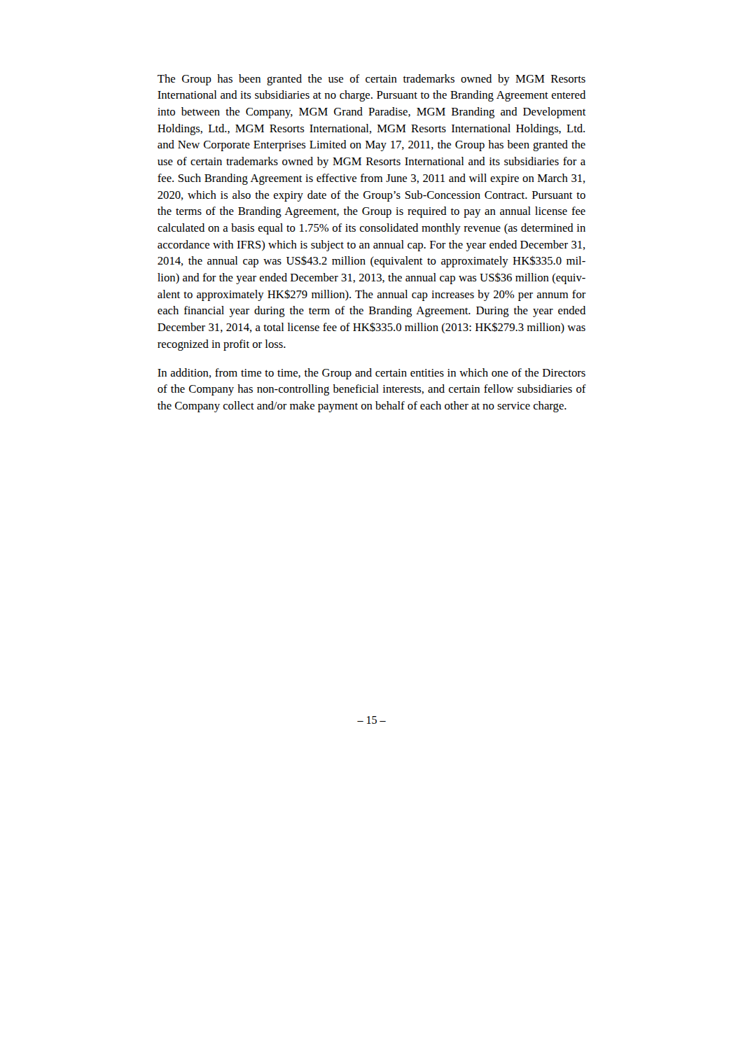The Group has been granted the use of certain trademarks owned by MGM Resorts International and its subsidiaries at no charge. Pursuant to the Branding Agreement entered into between the Company, MGM Grand Paradise, MGM Branding and Development Holdings, Ltd., MGM Resorts International, MGM Resorts International Holdings, Ltd. and New Corporate Enterprises Limited on May 17, 2011, the Group has been granted the use of certain trademarks owned by MGM Resorts International and its subsidiaries for a fee. Such Branding Agreement is effective from June 3, 2011 and will expire on March 31, 2020, which is also the expiry date of the Group’s Sub-Concession Contract. Pursuant to the terms of the Branding Agreement, the Group is required to pay an annual license fee calculated on a basis equal to 1.75% of its consolidated monthly revenue (as determined in accordance with IFRS) which is subject to an annual cap. For the year ended December 31, 2014, the annual cap was US$43.2 million (equivalent to approximately HK$335.0 million) and for the year ended December 31, 2013, the annual cap was US$36 million (equivalent to approximately HK$279 million). The annual cap increases by 20% per annum for each financial year during the term of the Branding Agreement. During the year ended December 31, 2014, a total license fee of HK$335.0 million (2013: HK$279.3 million) was recognized in profit or loss.
In addition, from time to time, the Group and certain entities in which one of the Directors of the Company has non-controlling beneficial interests, and certain fellow subsidiaries of the Company collect and/or make payment on behalf of each other at no service charge.
– 15 –